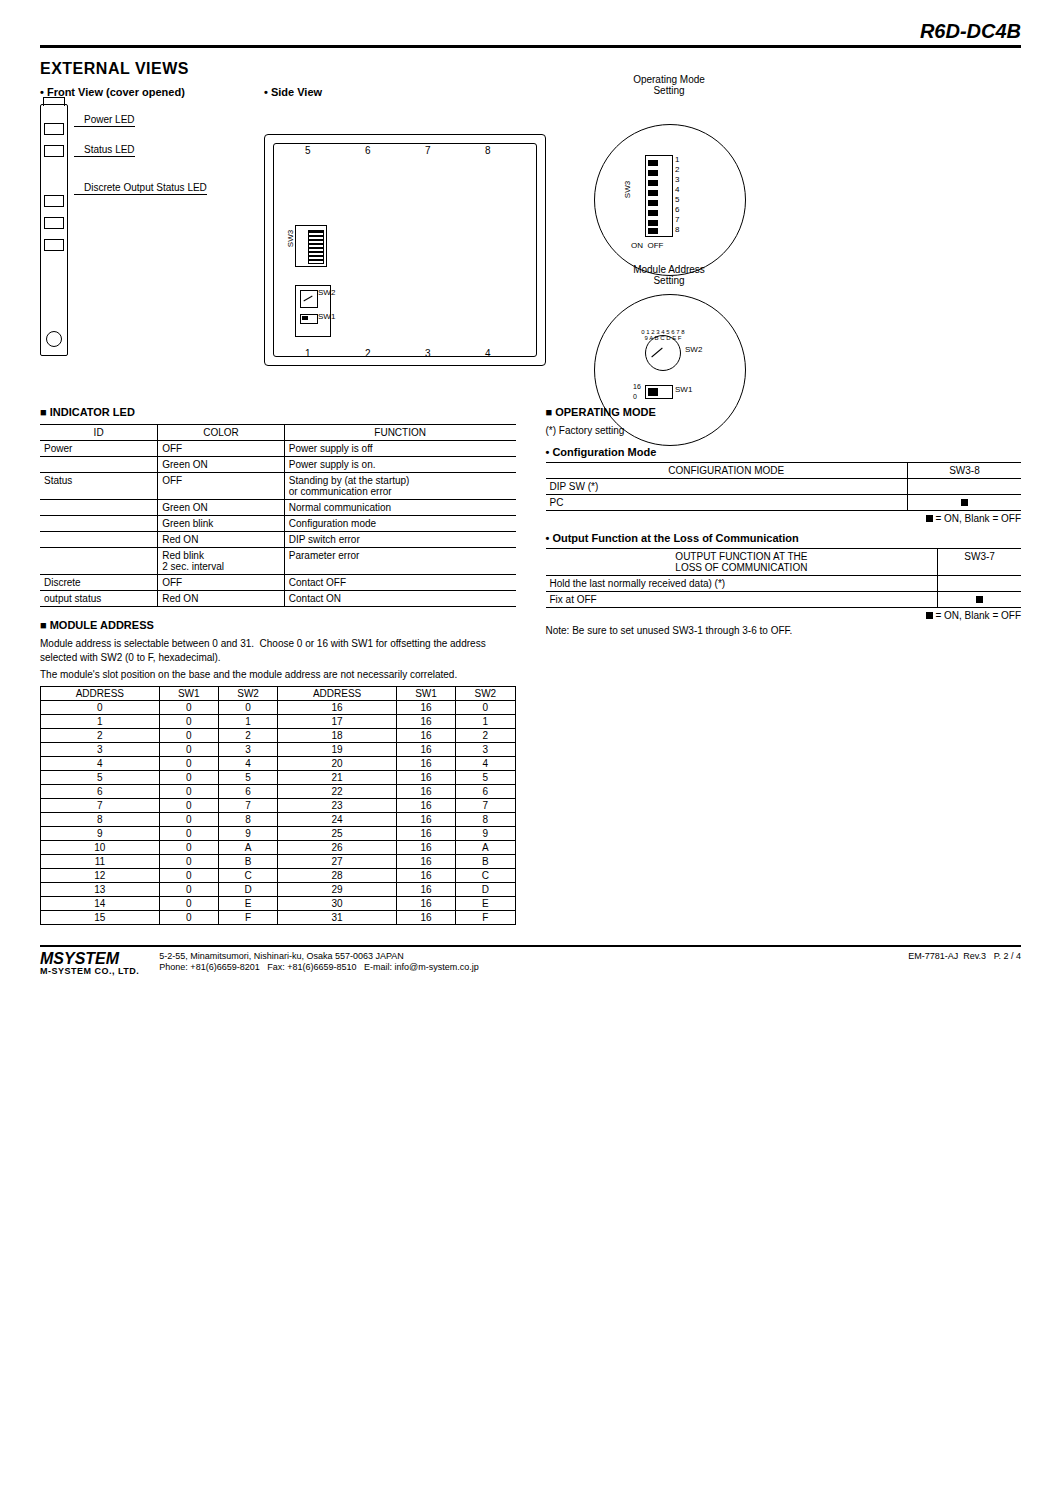R6D-DC4B
EXTERNAL VIEWS
• Front View (cover opened)
Power LED
Status LED
Discrete Output Status LED
• Side View
5
6
7
8
1
2
3
4
SW3
SW2
SW1
Operating Mode
Setting
1
2
3
4
5
6
7
8
SW3
ON OFF
Module Address
Setting
0 1 2 3 4 5 6 7 8 9 A B C D E F
SW2
16
0
SW1
INDICATOR LED
| ID | COLOR | FUNCTION |
| --- | --- | --- |
| Power | OFF | Power supply is off |
| | Green ON | Power supply is on. |
| Status | OFF | Standing by (at the startup) or communication error |
| | Green ON | Normal communication |
| | Green blink | Configuration mode |
| | Red ON | DIP switch error |
| | Red blink 2 sec. interval | Parameter error |
| Discrete | OFF | Contact OFF |
| output status | Red ON | Contact ON |
MODULE ADDRESS
Module address is selectable between 0 and 31. Choose 0 or 16 with SW1 for offsetting the address selected with SW2 (0 to F, hexadecimal).
The module's slot position on the base and the module address are not necessarily correlated.
| ADDRESS | SW1 | SW2 | ADDRESS | SW1 | SW2 |
| --- | --- | --- | --- | --- | --- |
| 0 | 0 | 0 | 16 | 16 | 0 |
| 1 | 0 | 1 | 17 | 16 | 1 |
| 2 | 0 | 2 | 18 | 16 | 2 |
| 3 | 0 | 3 | 19 | 16 | 3 |
| 4 | 0 | 4 | 20 | 16 | 4 |
| 5 | 0 | 5 | 21 | 16 | 5 |
| 6 | 0 | 6 | 22 | 16 | 6 |
| 7 | 0 | 7 | 23 | 16 | 7 |
| 8 | 0 | 8 | 24 | 16 | 8 |
| 9 | 0 | 9 | 25 | 16 | 9 |
| 10 | 0 | A | 26 | 16 | A |
| 11 | 0 | B | 27 | 16 | B |
| 12 | 0 | C | 28 | 16 | C |
| 13 | 0 | D | 29 | 16 | D |
| 14 | 0 | E | 30 | 16 | E |
| 15 | 0 | F | 31 | 16 | F |
OPERATING MODE
(*) Factory setting
Configuration Mode
| CONFIGURATION MODE | SW3-8 |
| --- | --- |
| DIP SW (*) | |
| PC | |
= ON, Blank = OFF
Output Function at the Loss of Communication
| OUTPUT FUNCTION AT THE LOSS OF COMMUNICATION | SW3-7 |
| --- | --- |
| Hold the last normally received data) (*) | |
| Fix at OFF | |
= ON, Blank = OFF
Note: Be sure to set unused SW3-1 through 3-6 to OFF.
MSYSTEMM-SYSTEM CO., LTD.
5-2-55, Minamitsumori, Nishinari-ku, Osaka 557-0063 JAPAN
Phone: +81(6)6659-8201 Fax: +81(6)6659-8510 E-mail: info@m-system.co.jp
EM-7781-AJ Rev.3 P. 2 / 4